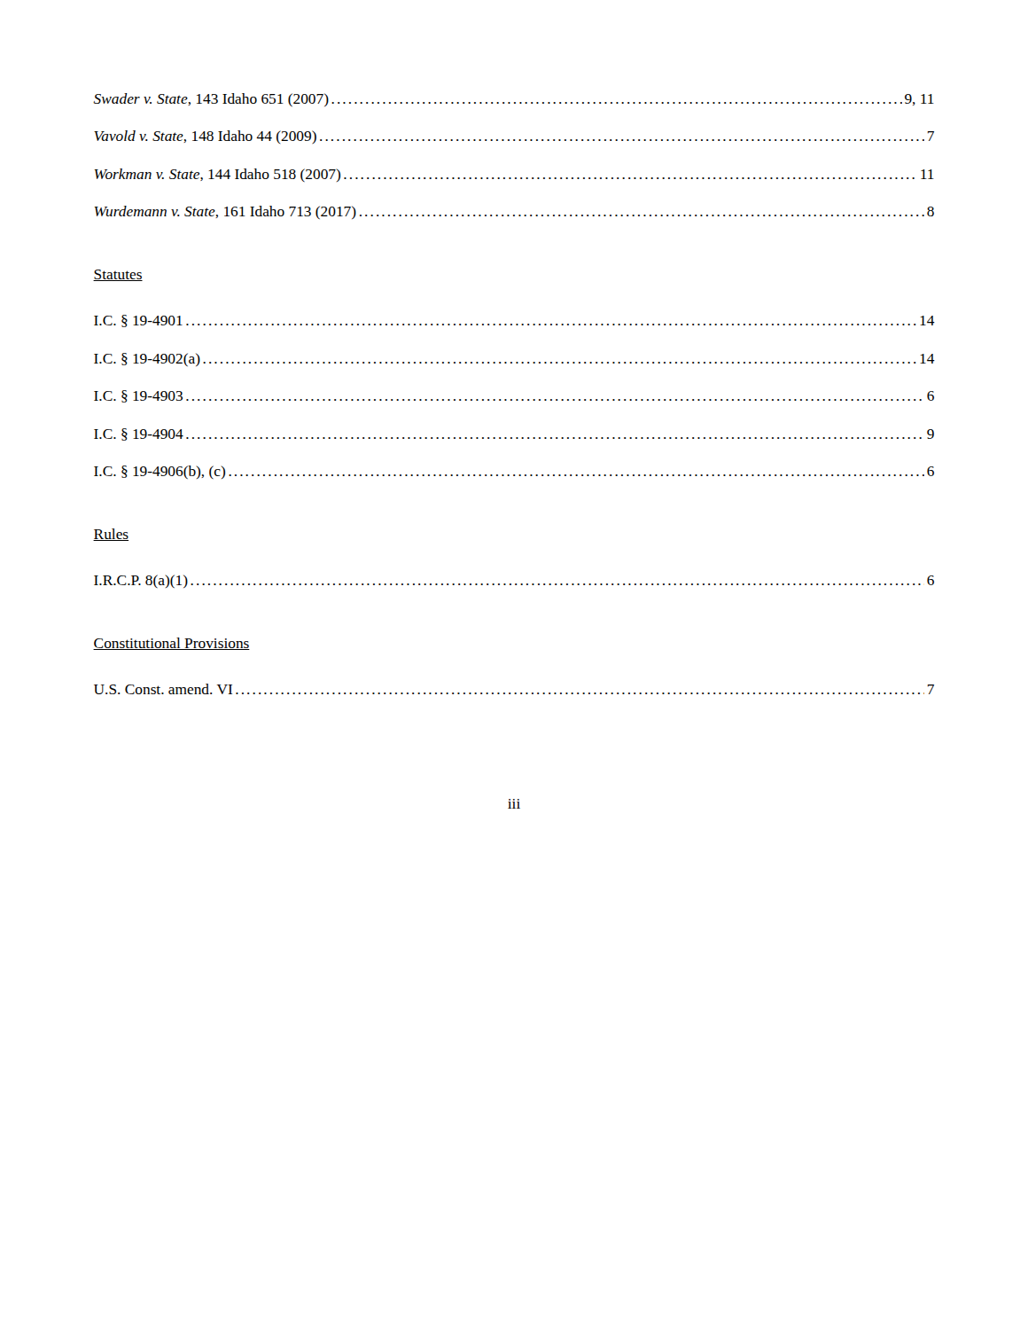Swader v. State, 143 Idaho 651 (2007) 9, 11
Vavold v. State, 148 Idaho 44 (2009) 7
Workman v. State, 144 Idaho 518 (2007) 11
Wurdemann v. State, 161 Idaho 713 (2017) 8
Statutes
I.C. § 19-4901 14
I.C. § 19-4902(a) 14
I.C. § 19-4903 6
I.C. § 19-4904 9
I.C. § 19-4906(b), (c) 6
Rules
I.R.C.P. 8(a)(1) 6
Constitutional Provisions
U.S. Const. amend. VI 7
iii